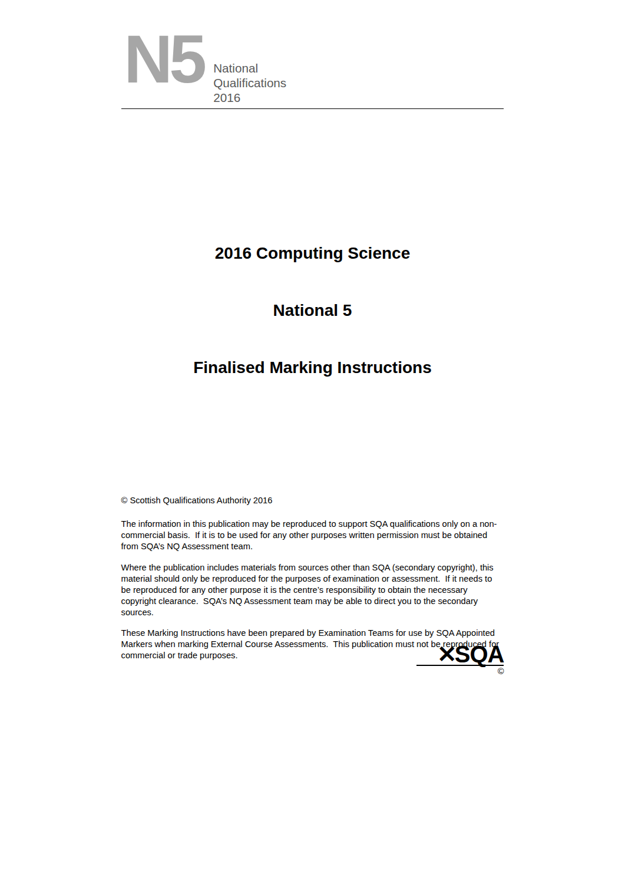N5
National
Qualifications
2016
2016 Computing Science
National 5
Finalised Marking Instructions
© Scottish Qualifications Authority 2016
The information in this publication may be reproduced to support SQA qualifications only on a non-commercial basis. If it is to be used for any other purposes written permission must be obtained from SQA’s NQ Assessment team.
Where the publication includes materials from sources other than SQA (secondary copyright), this material should only be reproduced for the purposes of examination or assessment. If it needs to be reproduced for any other purpose it is the centre’s responsibility to obtain the necessary copyright clearance. SQA’s NQ Assessment team may be able to direct you to the secondary sources.
These Marking Instructions have been prepared by Examination Teams for use by SQA Appointed Markers when marking External Course Assessments. This publication must not be reproduced for commercial or trade purposes.
✕SQA ©